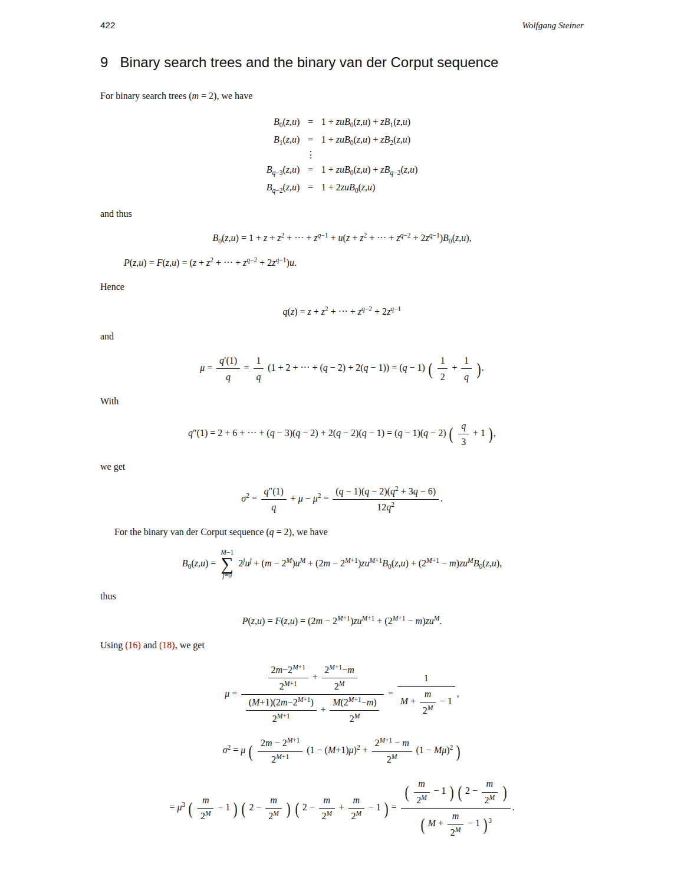422 Wolfgang Steiner
9 Binary search trees and the binary van der Corput sequence
For binary search trees (m = 2), we have
| B 0 ( z , u ) | = | 1 + zuB 0 ( z , u ) + zB 1 ( z , u ) |
| B 1 ( z , u ) | = | 1 + zuB 0 ( z , u ) + zB 2 ( z , u ) |
| | ⋮ | |
| B q −3 ( z , u ) | = | 1 + zuB 0 ( z , u ) + zB q −2 ( z , u ) |
| B q −2 ( z , u ) | = | 1 + 2 zuB 0 ( z , u ) |
and thus
B0(z,u) = 1 + z + z2 + ··· + zq−1 + u(z + z2 + ··· + zq−2 + 2zq−1)B0(z,u),
P(z,u) = F(z,u) = (z + z2 + ··· + zq−2 + 2zq−1)u.
Hence
q(z) = z + z2 + ··· + zq−2 + 2zq−1
and
μ = q′(1) q = 1 q (1 + 2 + ··· + (q − 2) + 2(q − 1)) = (q − 1) ( 12 + 1 q ).
With
q″(1) = 2 + 6 + ··· + (q − 3)(q − 2) + 2(q − 2)(q − 1) = (q − 1)(q − 2) ( q 3 + 1 ),
we get
σ2 = q″(1) q + μ − μ2 = (q − 1)(q − 2)(q2 + 3q − 6) 12q2.
For the binary van der Corput sequence (q = 2), we have
B0(z,u) = M−1 ∑ j=0 2juj + (m − 2M)uM + (2m − 2M+1)zuM+1B0(z,u) + (2M+1 − m)zuMB0(z,u),
thus
P(z,u) = F(z,u) = (2m − 2M+1)zuM+1 + (2M+1 − m)zuM.
Using (16) and (18), we get
μ = 2m−2M+12M+1 + 2M+1−m 2M (M+1)(2m−2M+1) 2M+1 + M(2M+1−m) 2M = 1 M + m 2M − 1 ,
σ2 = μ ( 2m − 2M+12M+1 (1 − (M+1)μ)2 + 2M+1 − m 2M (1 − Mμ)2 )
= μ3 ( m 2M − 1 ) ( 2 − m 2M ) ( 2 − m 2M + m 2M − 1 ) = ( m 2M − 1 ) ( 2 − m 2M ) ( M + m 2M − 1 )3 .